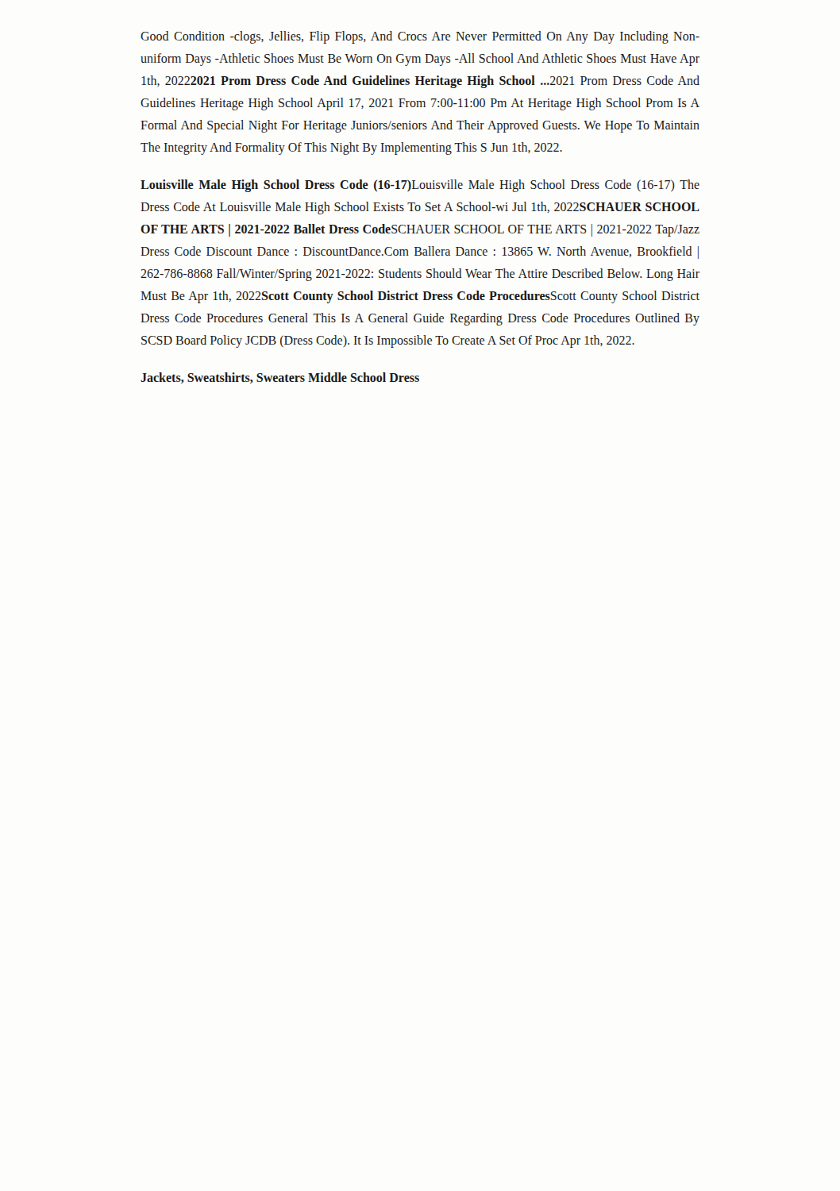Good Condition -clogs, Jellies, Flip Flops, And Crocs Are Never Permitted On Any Day Including Non-uniform Days -Athletic Shoes Must Be Worn On Gym Days -All School And Athletic Shoes Must Have Apr 1th, 20222021 Prom Dress Code And Guidelines Heritage High School ... 2021 Prom Dress Code And Guidelines Heritage High School April 17, 2021 From 7:00-11:00 Pm At Heritage High School Prom Is A Formal And Special Night For Heritage Juniors/seniors And Their Approved Guests. We Hope To Maintain The Integrity And Formality Of This Night By Implementing This S Jun 1th, 2022.
Louisville Male High School Dress Code (16-17) Louisville Male High School Dress Code (16-17) The Dress Code At Louisville Male High School Exists To Set A School-wi Jul 1th, 2022SCHAUER SCHOOL OF THE ARTS | 2021-2022 Ballet Dress Code SCHAUER SCHOOL OF THE ARTS | 2021-2022 Tap/Jazz Dress Code Discount Dance : DiscountDance.Com Ballera Dance : 13865 W. North Avenue, Brookfield | 262-786-8868 Fall/Winter/Spring 2021-2022: Students Should Wear The Attire Described Below. Long Hair Must Be Apr 1th, 2022Scott County School District Dress Code Procedures Scott County School District Dress Code Procedures General This Is A General Guide Regarding Dress Code Procedures Outlined By SCSD Board Policy JCDB (Dress Code). It Is Impossible To Create A Set Of Proc Apr 1th, 2022.
Jackets, Sweatshirts, Sweaters Middle School Dress